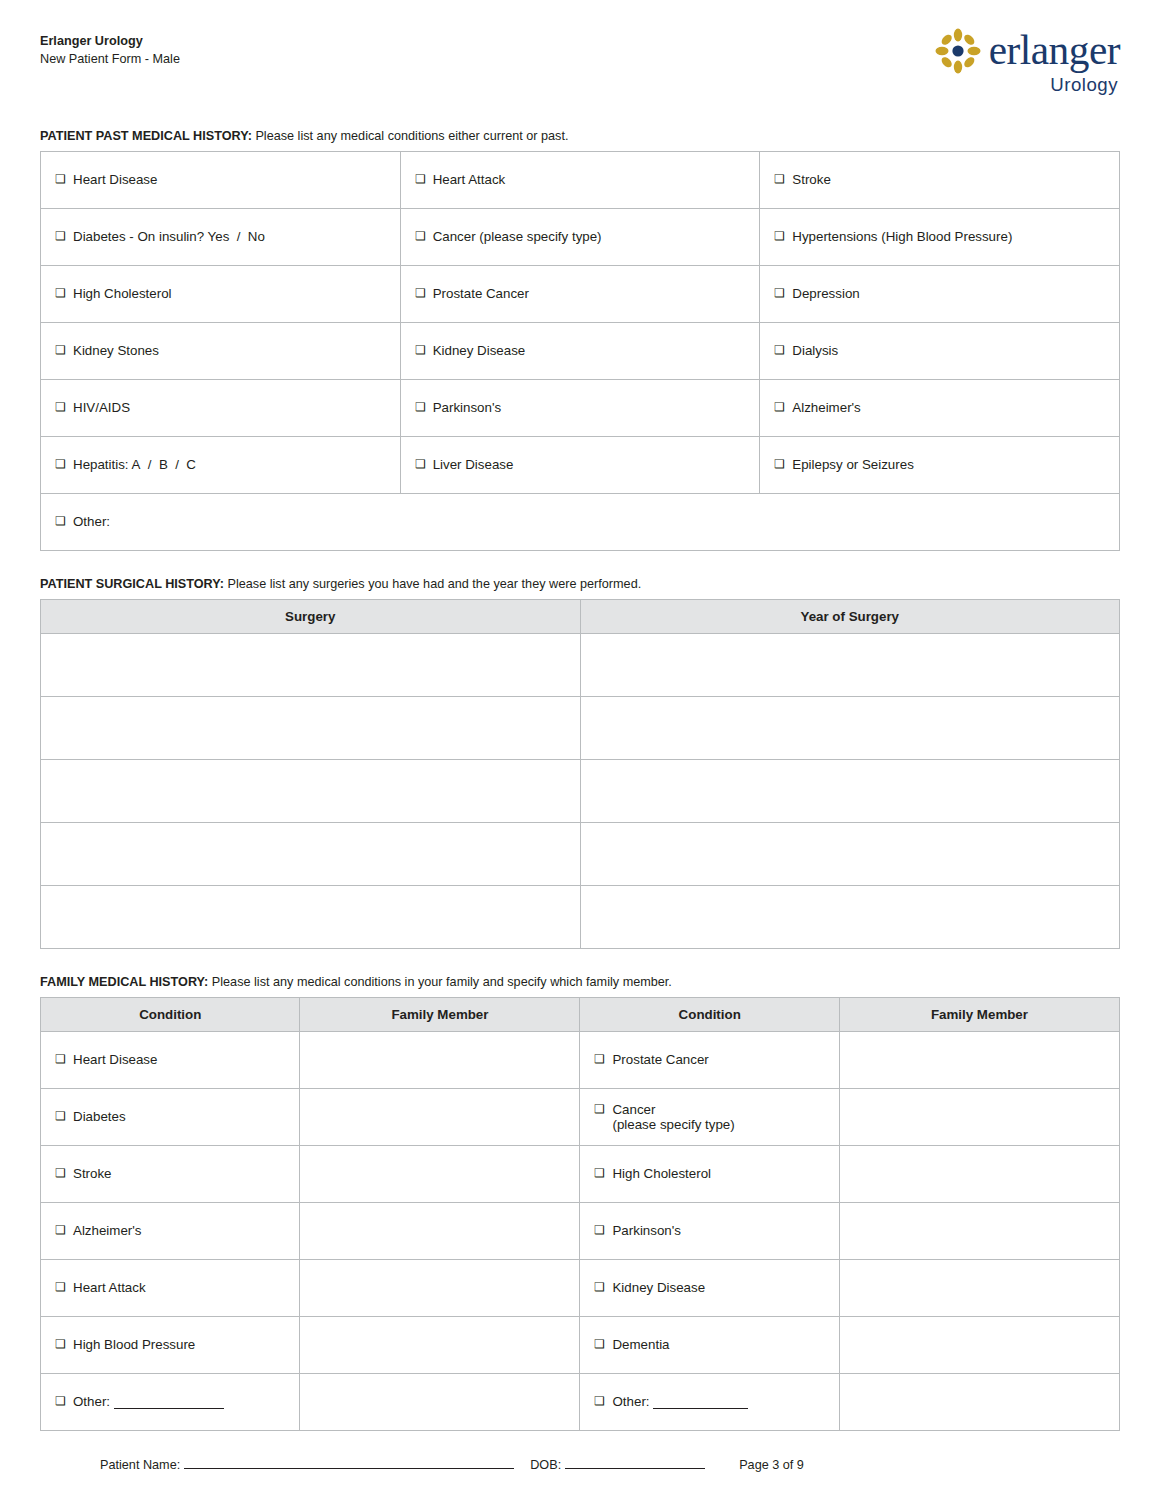Erlanger Urology
New Patient Form - Male
erlanger
Urology
PATIENT PAST MEDICAL HISTORY: Please list any medical conditions either current or past.
| Heart Disease | Heart Attack | Stroke |
| Diabetes - On insulin? Yes / No | Cancer (please specify type) | Hypertensions (High Blood Pressure) |
| High Cholesterol | Prostate Cancer | Depression |
| Kidney Stones | Kidney Disease | Dialysis |
| HIV/AIDS | Parkinson's | Alzheimer's |
| Hepatitis: A / B / C | Liver Disease | Epilepsy or Seizures |
| Other: |
PATIENT SURGICAL HISTORY: Please list any surgeries you have had and the year they were performed.
| Surgery | Year of Surgery |
| --- | --- |
FAMILY MEDICAL HISTORY: Please list any medical conditions in your family and specify which family member.
| Condition | Family Member | Condition | Family Member |
| --- | --- | --- | --- |
| Heart Disease | | Prostate Cancer | |
| Diabetes | | Cancer (please specify type) | |
| Stroke | | High Cholesterol | |
| Alzheimer's | | Parkinson's | |
| Heart Attack | | Kidney Disease | |
| High Blood Pressure | | Dementia | |
| Other: | | Other: | |
Patient Name: DOB: Page 3 of 9